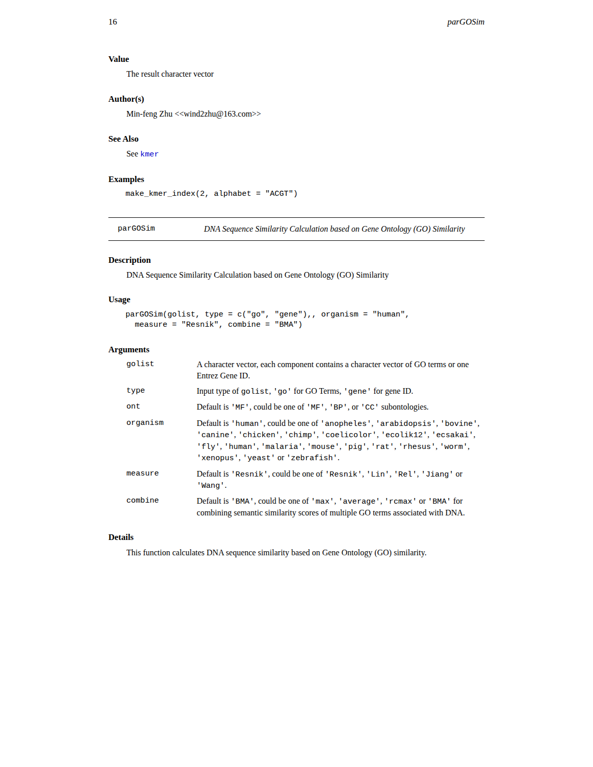16 parGOSim
Value
The result character vector
Author(s)
Min-feng Zhu <<wind2zhu@163.com>>
See Also
See kmer
Examples
make_kmer_index(2, alphabet = "ACGT")
parGOSim
DNA Sequence Similarity Calculation based on Gene Ontology (GO) Similarity
Description
DNA Sequence Similarity Calculation based on Gene Ontology (GO) Similarity
Usage
parGOSim(golist, type = c("go", "gene"), ont = "MF", organism = "human",
  measure = "Resnik", combine = "BMA")
Arguments
golist
A character vector, each component contains a character vector of GO terms or one Entrez Gene ID.
type
Input type of golist, 'go' for GO Terms, 'gene' for gene ID.
ont
Default is 'MF', could be one of 'MF', 'BP', or 'CC' subontologies.
organism
Default is 'human', could be one of 'anopheles', 'arabidopsis', 'bovine', 'canine', 'chicken', 'chimp', 'coelicolor', 'ecolik12', 'ecsakai', 'fly', 'human', 'malaria', 'mouse', 'pig', 'rat', 'rhesus', 'worm', 'xenopus', 'yeast' or 'zebrafish'.
measure
Default is 'Resnik', could be one of 'Resnik', 'Lin', 'Rel', 'Jiang' or 'Wang'.
combine
Default is 'BMA', could be one of 'max', 'average', 'rcmax' or 'BMA' for combining semantic similarity scores of multiple GO terms associated with DNA.
Details
This function calculates DNA sequence similarity based on Gene Ontology (GO) similarity.